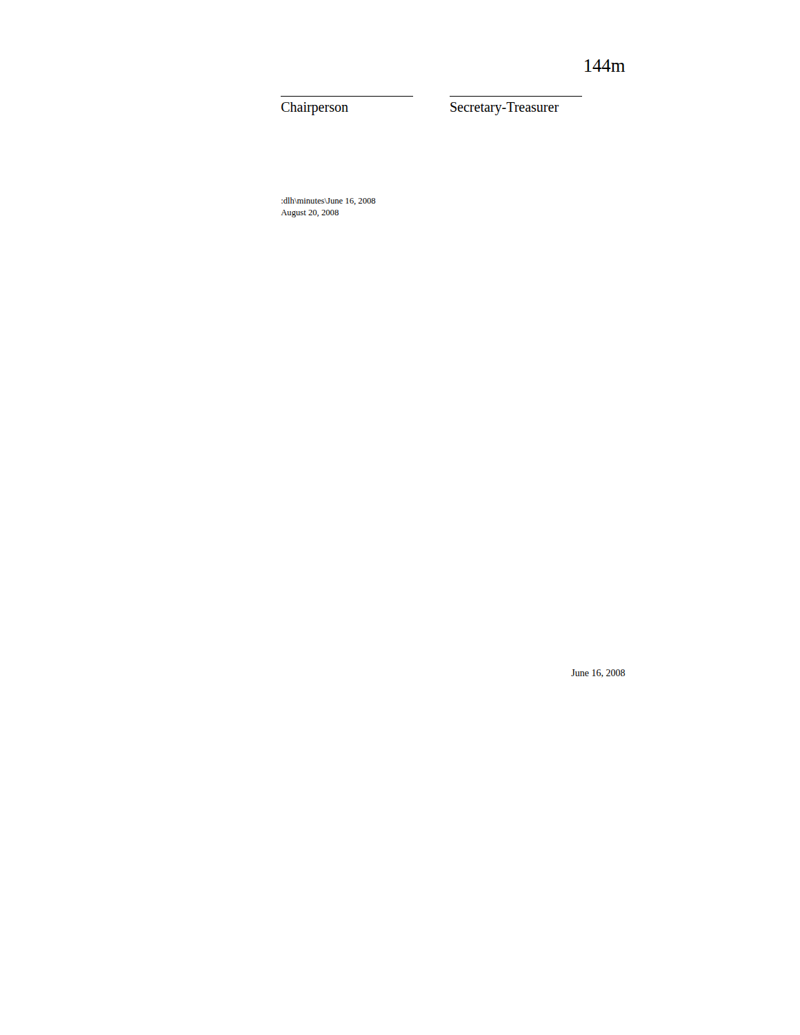144m
Chairperson
Secretary-Treasurer
:dlh\minutes\June 16, 2008
August 20, 2008
June 16, 2008